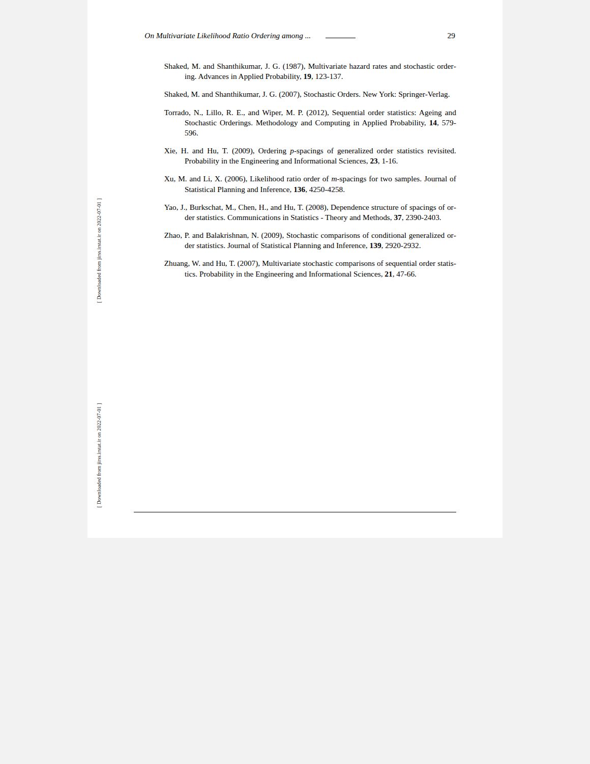On Multivariate Likelihood Ratio Ordering among ... 29
Shaked, M. and Shanthikumar, J. G. (1987), Multivariate hazard rates and stochastic ordering. Advances in Applied Probability, 19, 123-137.
Shaked, M. and Shanthikumar, J. G. (2007), Stochastic Orders. New York: Springer-Verlag.
Torrado, N., Lillo, R. E., and Wiper, M. P. (2012), Sequential order statistics: Ageing and Stochastic Orderings. Methodology and Computing in Applied Probability, 14, 579-596.
Xie, H. and Hu, T. (2009), Ordering p-spacings of generalized order statistics revisited. Probability in the Engineering and Informational Sciences, 23, 1-16.
Xu, M. and Li, X. (2006), Likelihood ratio order of m-spacings for two samples. Journal of Statistical Planning and Inference, 136, 4250-4258.
Yao, J., Burkschat, M., Chen, H., and Hu, T. (2008), Dependence structure of spacings of order statistics. Communications in Statistics - Theory and Methods, 37, 2390-2403.
Zhao, P. and Balakrishnan, N. (2009), Stochastic comparisons of conditional generalized order statistics. Journal of Statistical Planning and Inference, 139, 2920-2932.
Zhuang, W. and Hu, T. (2007), Multivariate stochastic comparisons of sequential order statistics. Probability in the Engineering and Informational Sciences, 21, 47-66.
[ Downloaded from jirss.irstat.ir on 2022-07-01 ]
[ Downloaded from jirss.irstat.ir on 2022-07-01 ]